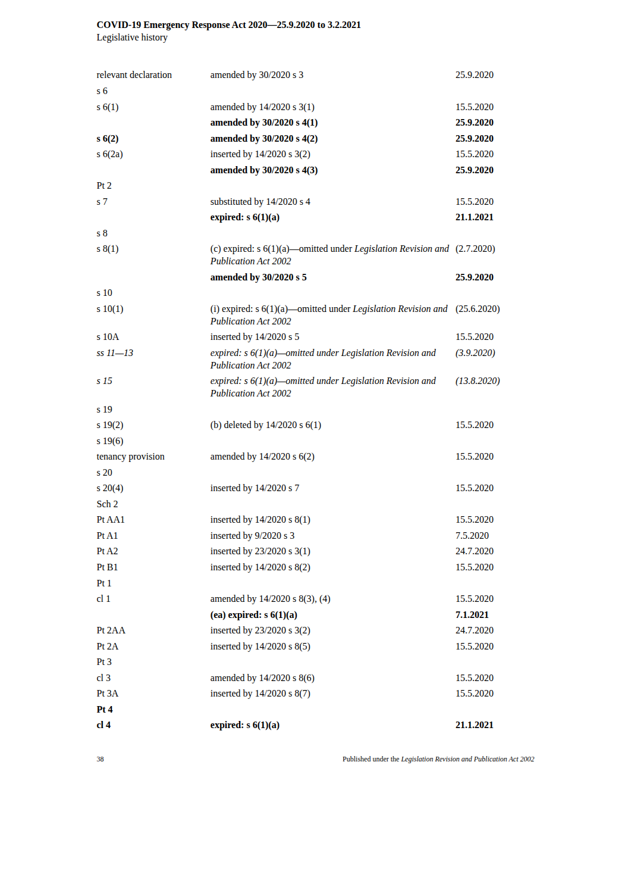COVID-19 Emergency Response Act 2020—25.9.2020 to 3.2.2021
Legislative history
| relevant declaration | amended by 30/2020 s 3 | 25.9.2020 |
| s 6 | | |
| s 6(1) | amended by 14/2020 s 3(1) | 15.5.2020 |
| | amended by 30/2020 s 4(1) | 25.9.2020 |
| s 6(2) | amended by 30/2020 s 4(2) | 25.9.2020 |
| s 6(2a) | inserted by 14/2020 s 3(2) | 15.5.2020 |
| | amended by 30/2020 s 4(3) | 25.9.2020 |
| Pt 2 | | |
| s 7 | substituted by 14/2020 s 4 | 15.5.2020 |
| | expired: s 6(1)(a) | 21.1.2021 |
| s 8 | | |
| s 8(1) | (c) expired: s 6(1)(a)—omitted under Legislation Revision and Publication Act 2002 | (2.7.2020) |
| | amended by 30/2020 s 5 | 25.9.2020 |
| s 10 | | |
| s 10(1) | (i) expired: s 6(1)(a)—omitted under Legislation Revision and Publication Act 2002 | (25.6.2020) |
| s 10A | inserted by 14/2020 s 5 | 15.5.2020 |
| ss 11—13 | expired: s 6(1)(a)—omitted under Legislation Revision and Publication Act 2002 | (3.9.2020) |
| s 15 | expired: s 6(1)(a)—omitted under Legislation Revision and Publication Act 2002 | (13.8.2020) |
| s 19 | | |
| s 19(2) | (b) deleted by 14/2020 s 6(1) | 15.5.2020 |
| s 19(6) | | |
| tenancy provision | amended by 14/2020 s 6(2) | 15.5.2020 |
| s 20 | | |
| s 20(4) | inserted by 14/2020 s 7 | 15.5.2020 |
| Sch 2 | | |
| Pt AA1 | inserted by 14/2020 s 8(1) | 15.5.2020 |
| Pt A1 | inserted by 9/2020 s 3 | 7.5.2020 |
| Pt A2 | inserted by 23/2020 s 3(1) | 24.7.2020 |
| Pt B1 | inserted by 14/2020 s 8(2) | 15.5.2020 |
| Pt 1 | | |
| cl 1 | amended by 14/2020 s 8(3), (4) | 15.5.2020 |
| | (ea) expired: s 6(1)(a) | 7.1.2021 |
| Pt 2AA | inserted by 23/2020 s 3(2) | 24.7.2020 |
| Pt 2A | inserted by 14/2020 s 8(5) | 15.5.2020 |
| Pt 3 | | |
| cl 3 | amended by 14/2020 s 8(6) | 15.5.2020 |
| Pt 3A | inserted by 14/2020 s 8(7) | 15.5.2020 |
| Pt 4 | | |
| cl 4 | expired: s 6(1)(a) | 21.1.2021 |
38 Published under the Legislation Revision and Publication Act 2002